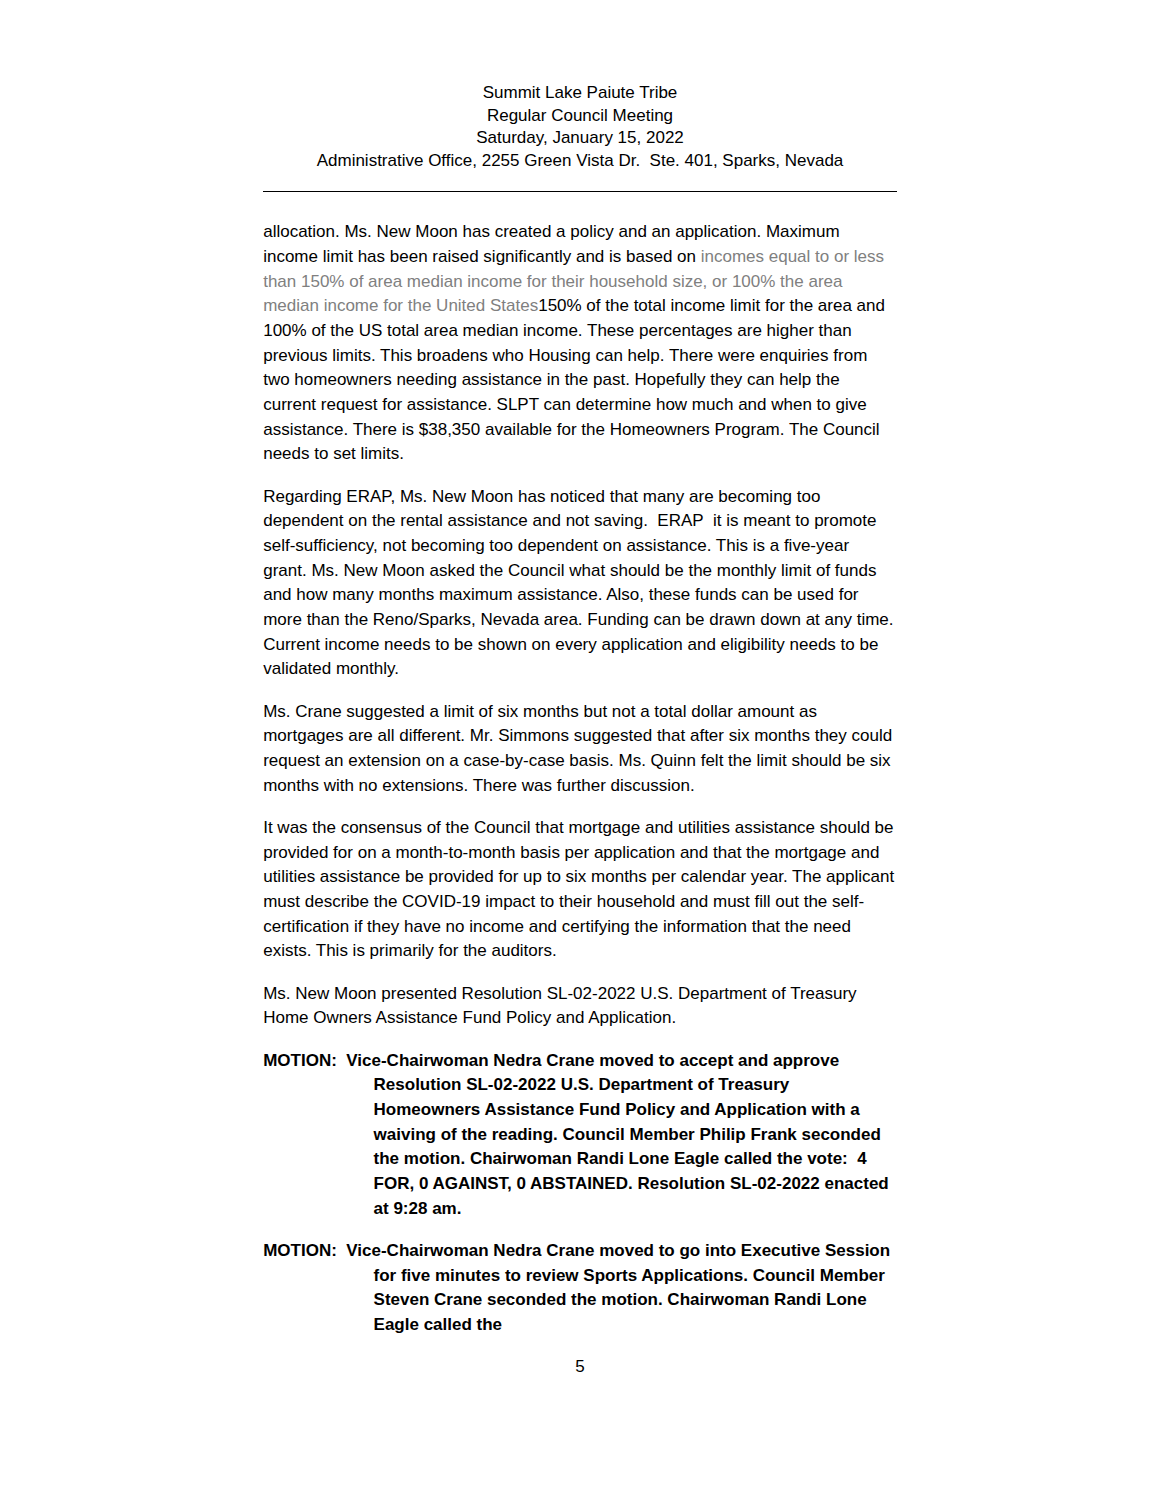Summit Lake Paiute Tribe Regular Council Meeting Saturday, January 15, 2022 Administrative Office, 2255 Green Vista Dr. Ste. 401, Sparks, Nevada
allocation. Ms. New Moon has created a policy and an application. Maximum income limit has been raised significantly and is based on incomes equal to or less than 150% of area median income for their household size, or 100% the area median income for the United States150% of the total income limit for the area and 100% of the US total area median income. These percentages are higher than previous limits. This broadens who Housing can help. There were enquiries from two homeowners needing assistance in the past. Hopefully they can help the current request for assistance. SLPT can determine how much and when to give assistance. There is $38,350 available for the Homeowners Program. The Council needs to set limits.
Regarding ERAP, Ms. New Moon has noticed that many are becoming too dependent on the rental assistance and not saving. ERAP it is meant to promote self-sufficiency, not becoming too dependent on assistance. This is a five-year grant. Ms. New Moon asked the Council what should be the monthly limit of funds and how many months maximum assistance. Also, these funds can be used for more than the Reno/Sparks, Nevada area. Funding can be drawn down at any time. Current income needs to be shown on every application and eligibility needs to be validated monthly.
Ms. Crane suggested a limit of six months but not a total dollar amount as mortgages are all different. Mr. Simmons suggested that after six months they could request an extension on a case-by-case basis. Ms. Quinn felt the limit should be six months with no extensions. There was further discussion.
It was the consensus of the Council that mortgage and utilities assistance should be provided for on a month-to-month basis per application and that the mortgage and utilities assistance be provided for up to six months per calendar year. The applicant must describe the COVID-19 impact to their household and must fill out the self-certification if they have no income and certifying the information that the need exists. This is primarily for the auditors.
Ms. New Moon presented Resolution SL-02-2022 U.S. Department of Treasury Home Owners Assistance Fund Policy and Application.
MOTION: Vice-Chairwoman Nedra Crane moved to accept and approve Resolution SL-02-2022 U.S. Department of Treasury Homeowners Assistance Fund Policy and Application with a waiving of the reading. Council Member Philip Frank seconded the motion. Chairwoman Randi Lone Eagle called the vote: 4 FOR, 0 AGAINST, 0 ABSTAINED. Resolution SL-02-2022 enacted at 9:28 am.
MOTION: Vice-Chairwoman Nedra Crane moved to go into Executive Session for five minutes to review Sports Applications. Council Member Steven Crane seconded the motion. Chairwoman Randi Lone Eagle called the
5